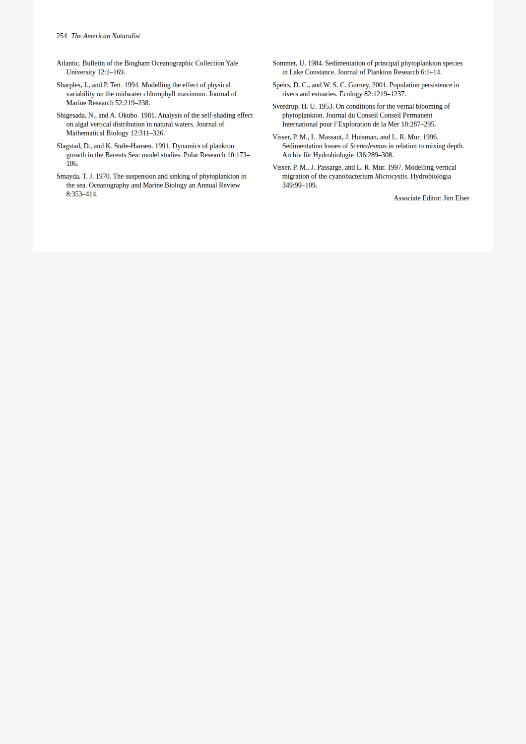254 The American Naturalist
Atlantic. Bulletin of the Bingham Oceanographic Collection Yale University 12:1–169.
Sharples, J., and P. Tett. 1994. Modelling the effect of physical variability on the midwater chlorophyll maximum. Journal of Marine Research 52:219–238.
Shigesada, N., and A. Okubo. 1981. Analysis of the self-shading effect on algal vertical distribution in natural waters. Journal of Mathematical Biology 12:311–326.
Slagstad, D., and K. Støle-Hansen. 1991. Dynamics of plankton growth in the Barents Sea: model studies. Polar Research 10:173–186.
Smayda, T. J. 1970. The suspension and sinking of phytoplankton in the sea. Oceanography and Marine Biology an Annual Review 8:353–414.
Sommer, U. 1984. Sedimentation of principal phytoplankton species in Lake Constance. Journal of Plankton Research 6:1–14.
Speirs, D. C., and W. S. C. Gurney. 2001. Population persistence in rivers and estuaries. Ecology 82:1219–1237.
Sverdrup, H. U. 1953. On conditions for the vernal blooming of phytoplankton. Journal du Conseil Conseil Permanent International pour l’Exploration de la Mer 18:287–295.
Visser, P. M., L. Massaut, J. Huisman, and L. R. Mur. 1996. Sedimentation losses of Scenedesmus in relation to mixing depth. Archiv für Hydrobiologie 136:289–308.
Visser, P. M., J. Passarge, and L. R. Mur. 1997. Modelling vertical migration of the cyanobacterium Microcystis. Hydrobiologia 349:99–109.
Associate Editor: Jim Elser